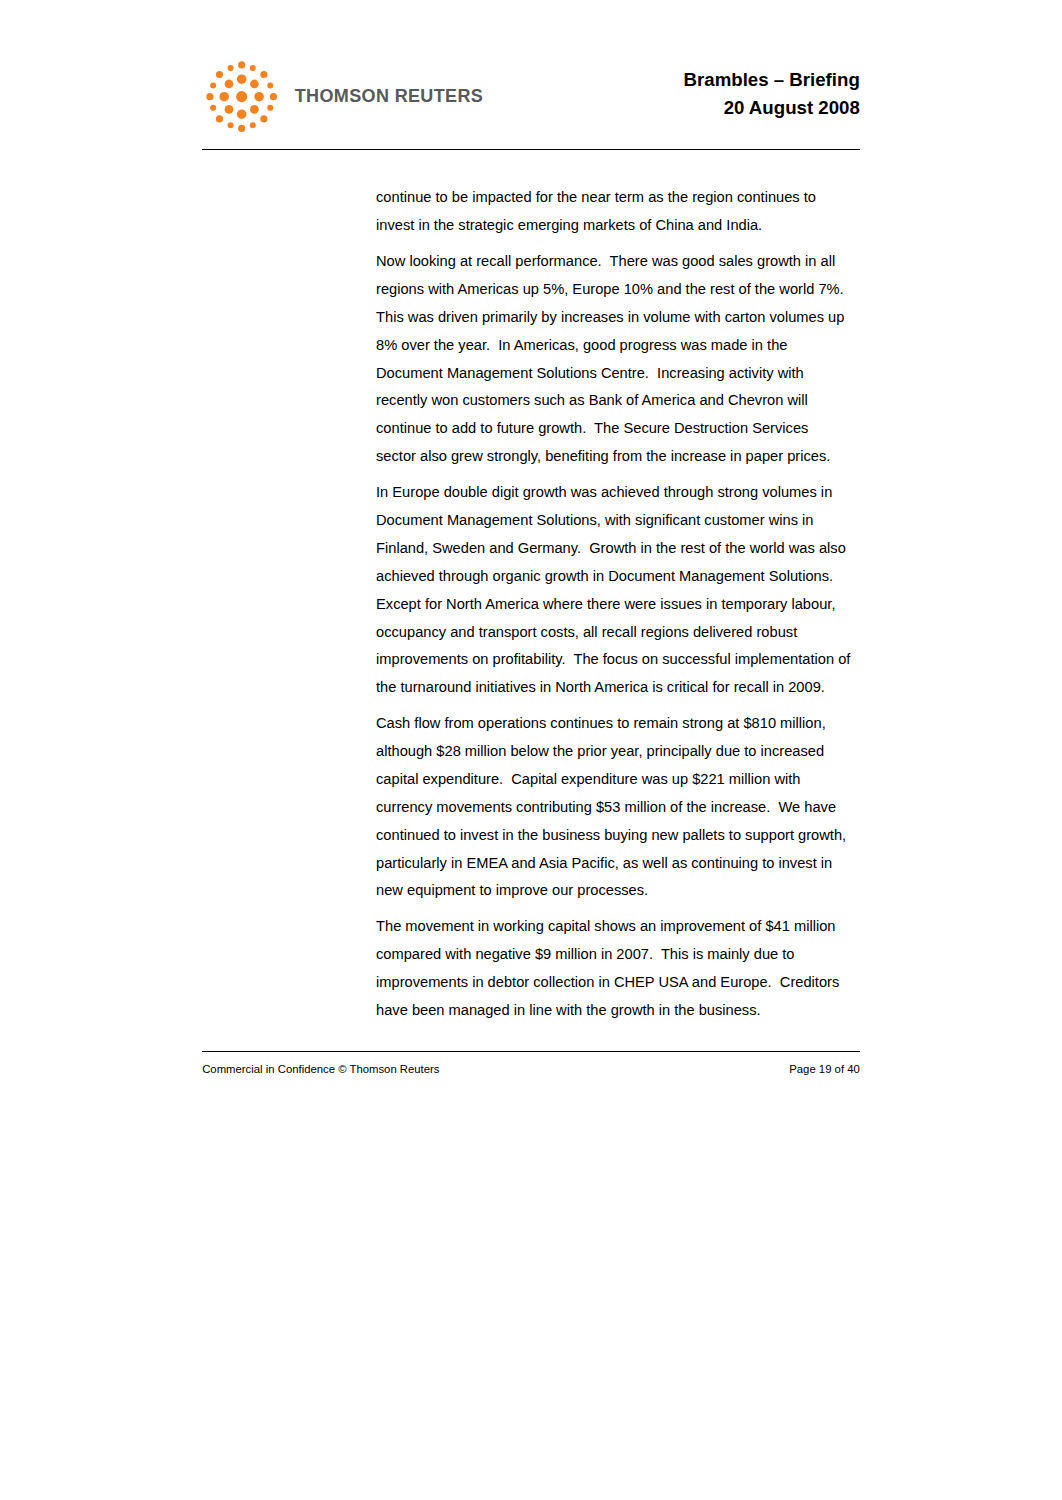THOMSON REUTERS
Brambles – Briefing
20 August 2008
continue to be impacted for the near term as the region continues to invest in the strategic emerging markets of China and India.
Now looking at recall performance. There was good sales growth in all regions with Americas up 5%, Europe 10% and the rest of the world 7%. This was driven primarily by increases in volume with carton volumes up 8% over the year. In Americas, good progress was made in the Document Management Solutions Centre. Increasing activity with recently won customers such as Bank of America and Chevron will continue to add to future growth. The Secure Destruction Services sector also grew strongly, benefiting from the increase in paper prices.
In Europe double digit growth was achieved through strong volumes in Document Management Solutions, with significant customer wins in Finland, Sweden and Germany. Growth in the rest of the world was also achieved through organic growth in Document Management Solutions. Except for North America where there were issues in temporary labour, occupancy and transport costs, all recall regions delivered robust improvements on profitability. The focus on successful implementation of the turnaround initiatives in North America is critical for recall in 2009.
Cash flow from operations continues to remain strong at $810 million, although $28 million below the prior year, principally due to increased capital expenditure. Capital expenditure was up $221 million with currency movements contributing $53 million of the increase. We have continued to invest in the business buying new pallets to support growth, particularly in EMEA and Asia Pacific, as well as continuing to invest in new equipment to improve our processes.
The movement in working capital shows an improvement of $41 million compared with negative $9 million in 2007. This is mainly due to improvements in debtor collection in CHEP USA and Europe. Creditors have been managed in line with the growth in the business.
Commercial in Confidence © Thomson Reuters Page 19 of 40